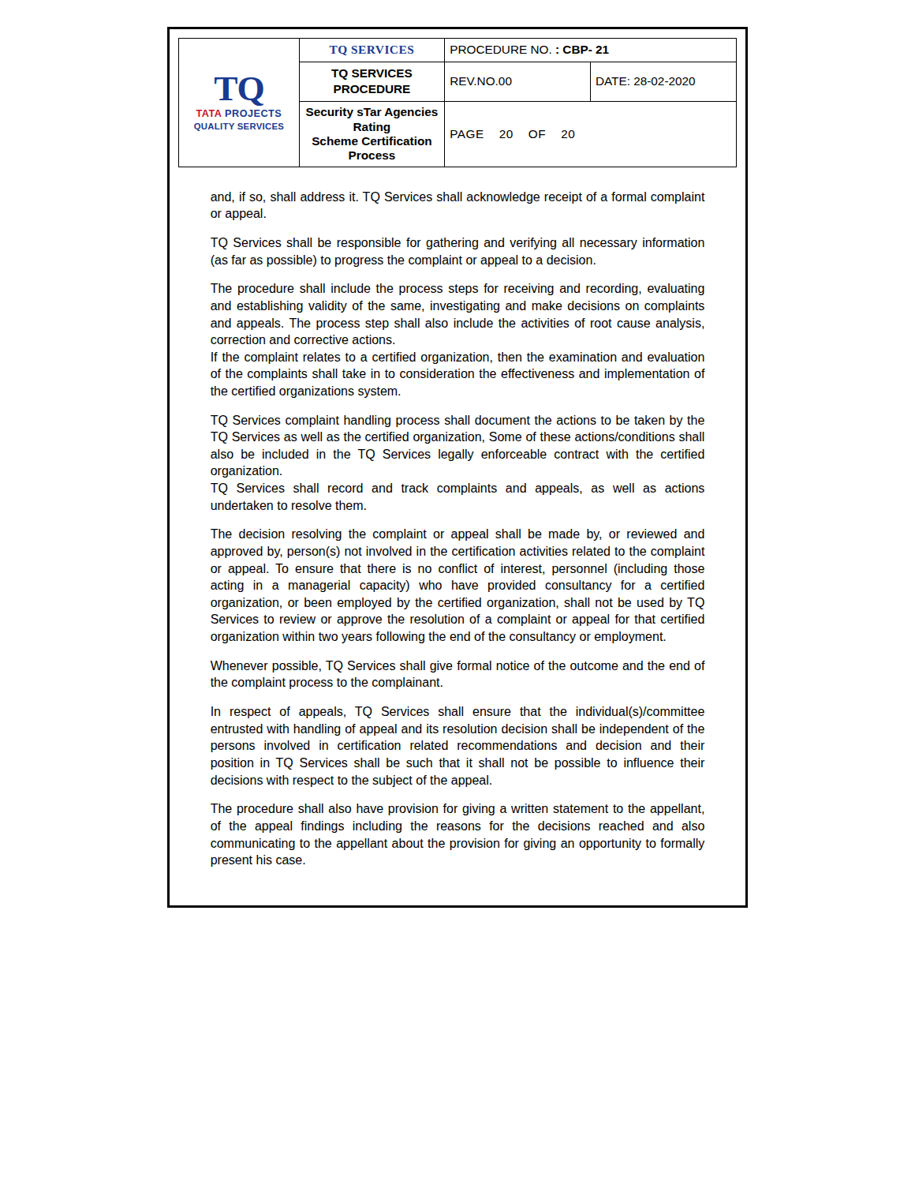| TQ TATA PROJECTS QUALITY SERVICES | TQ SERVICES | PROCEDURE NO. : CBP- 21 |
| TQ SERVICES PROCEDURE | REV.NO.00 | DATE: 28-02-2020 |
| Security sTar Agencies Rating Scheme Certification Process | PAGE 20 OF 20 |
and, if so, shall address it. TQ Services shall acknowledge receipt of a formal complaint or appeal.
TQ Services shall be responsible for gathering and verifying all necessary information (as far as possible) to progress the complaint or appeal to a decision.
The procedure shall include the process steps for receiving and recording, evaluating and establishing validity of the same, investigating and make decisions on complaints and appeals. The process step shall also include the activities of root cause analysis, correction and corrective actions.
If the complaint relates to a certified organization, then the examination and evaluation of the complaints shall take in to consideration the effectiveness and implementation of the certified organizations system.
TQ Services complaint handling process shall document the actions to be taken by the TQ Services as well as the certified organization, Some of these actions/conditions shall also be included in the TQ Services legally enforceable contract with the certified organization.
TQ Services shall record and track complaints and appeals, as well as actions undertaken to resolve them.
The decision resolving the complaint or appeal shall be made by, or reviewed and approved by, person(s) not involved in the certification activities related to the complaint or appeal. To ensure that there is no conflict of interest, personnel (including those acting in a managerial capacity) who have provided consultancy for a certified organization, or been employed by the certified organization, shall not be used by TQ Services to review or approve the resolution of a complaint or appeal for that certified organization within two years following the end of the consultancy or employment.
Whenever possible, TQ Services shall give formal notice of the outcome and the end of the complaint process to the complainant.
In respect of appeals, TQ Services shall ensure that the individual(s)/committee entrusted with handling of appeal and its resolution decision shall be independent of the persons involved in certification related recommendations and decision and their position in TQ Services shall be such that it shall not be possible to influence their decisions with respect to the subject of the appeal.
The procedure shall also have provision for giving a written statement to the appellant, of the appeal findings including the reasons for the decisions reached and also communicating to the appellant about the provision for giving an opportunity to formally present his case.